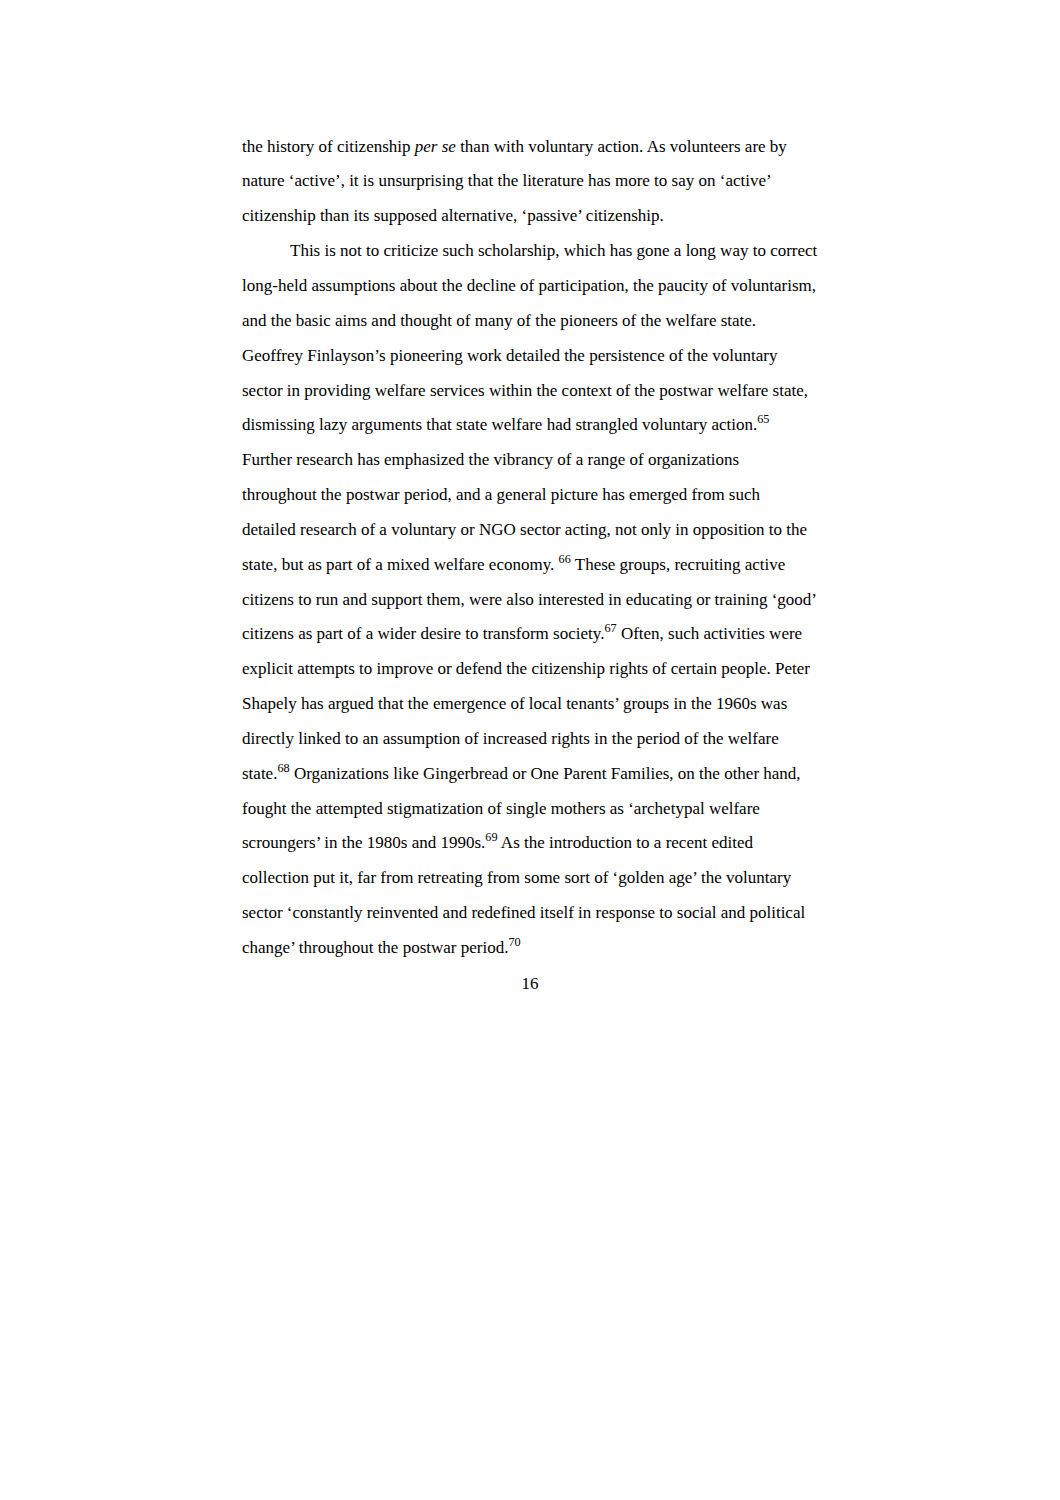the history of citizenship per se than with voluntary action. As volunteers are by nature ‘active’, it is unsurprising that the literature has more to say on ‘active’ citizenship than its supposed alternative, ‘passive’ citizenship.
This is not to criticize such scholarship, which has gone a long way to correct long-held assumptions about the decline of participation, the paucity of voluntarism, and the basic aims and thought of many of the pioneers of the welfare state. Geoffrey Finlayson’s pioneering work detailed the persistence of the voluntary sector in providing welfare services within the context of the postwar welfare state, dismissing lazy arguments that state welfare had strangled voluntary action.65 Further research has emphasized the vibrancy of a range of organizations throughout the postwar period, and a general picture has emerged from such detailed research of a voluntary or NGO sector acting, not only in opposition to the state, but as part of a mixed welfare economy. 66 These groups, recruiting active citizens to run and support them, were also interested in educating or training ‘good’ citizens as part of a wider desire to transform society.67 Often, such activities were explicit attempts to improve or defend the citizenship rights of certain people. Peter Shapely has argued that the emergence of local tenants’ groups in the 1960s was directly linked to an assumption of increased rights in the period of the welfare state.68 Organizations like Gingerbread or One Parent Families, on the other hand, fought the attempted stigmatization of single mothers as ‘archetypal welfare scroungers’ in the 1980s and 1990s.69 As the introduction to a recent edited collection put it, far from retreating from some sort of ‘golden age’ the voluntary sector ‘constantly reinvented and redefined itself in response to social and political change’ throughout the postwar period.70
16